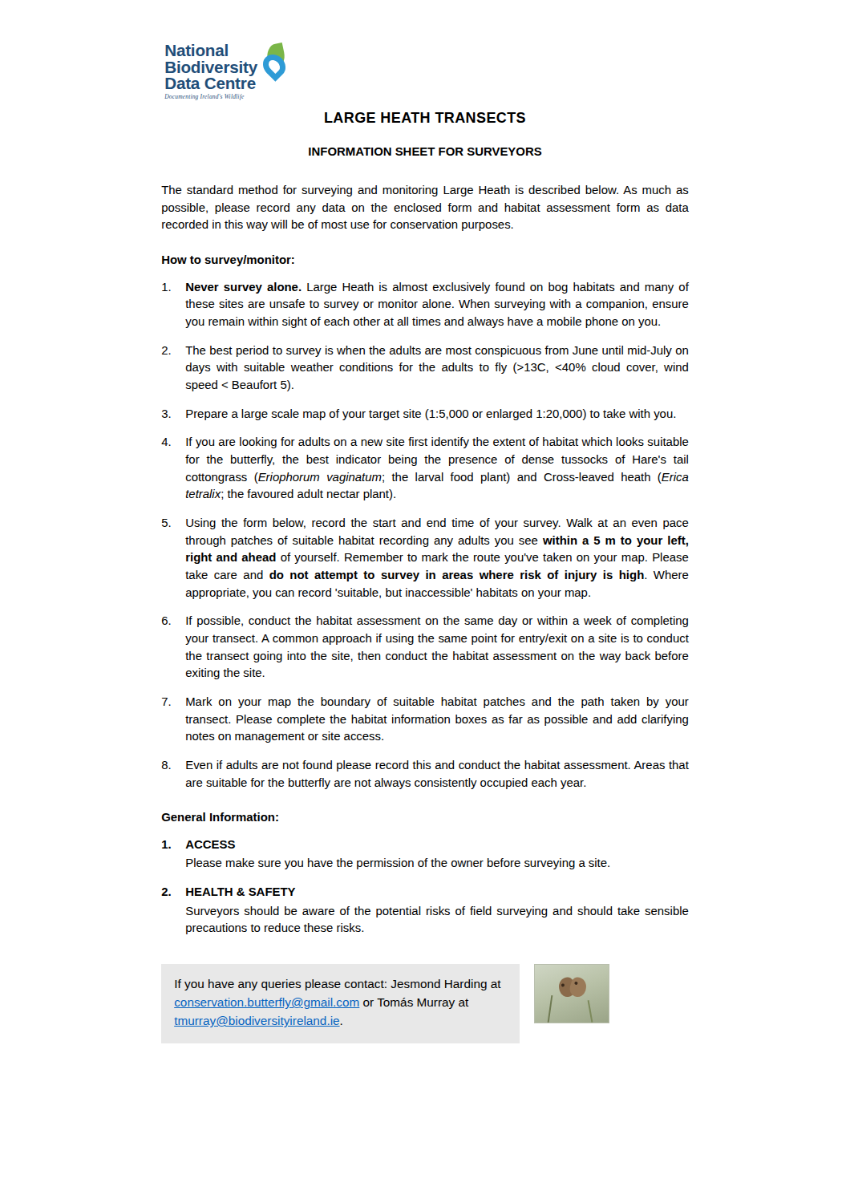National Biodiversity Data Centre
Documenting Ireland's Wildlife
LARGE HEATH TRANSECTS
INFORMATION SHEET FOR SURVEYORS
The standard method for surveying and monitoring Large Heath is described below. As much as possible, please record any data on the enclosed form and habitat assessment form as data recorded in this way will be of most use for conservation purposes.
How to survey/monitor:
Never survey alone. Large Heath is almost exclusively found on bog habitats and many of these sites are unsafe to survey or monitor alone. When surveying with a companion, ensure you remain within sight of each other at all times and always have a mobile phone on you.
The best period to survey is when the adults are most conspicuous from June until mid-July on days with suitable weather conditions for the adults to fly (>13C, <40% cloud cover, wind speed < Beaufort 5).
Prepare a large scale map of your target site (1:5,000 or enlarged 1:20,000) to take with you.
If you are looking for adults on a new site first identify the extent of habitat which looks suitable for the butterfly, the best indicator being the presence of dense tussocks of Hare's tail cottongrass (Eriophorum vaginatum; the larval food plant) and Cross-leaved heath (Erica tetralix; the favoured adult nectar plant).
Using the form below, record the start and end time of your survey. Walk at an even pace through patches of suitable habitat recording any adults you see within a 5 m to your left, right and ahead of yourself. Remember to mark the route you've taken on your map. Please take care and do not attempt to survey in areas where risk of injury is high. Where appropriate, you can record 'suitable, but inaccessible' habitats on your map.
If possible, conduct the habitat assessment on the same day or within a week of completing your transect. A common approach if using the same point for entry/exit on a site is to conduct the transect going into the site, then conduct the habitat assessment on the way back before exiting the site.
Mark on your map the boundary of suitable habitat patches and the path taken by your transect. Please complete the habitat information boxes as far as possible and add clarifying notes on management or site access.
Even if adults are not found please record this and conduct the habitat assessment. Areas that are suitable for the butterfly are not always consistently occupied each year.
General Information:
ACCESS Please make sure you have the permission of the owner before surveying a site.
HEALTH & SAFETY Surveyors should be aware of the potential risks of field surveying and should take sensible precautions to reduce these risks.
If you have any queries please contact: Jesmond Harding at conservation.butterfly@gmail.com or Tomás Murray at tmurray@biodiversityireland.ie.